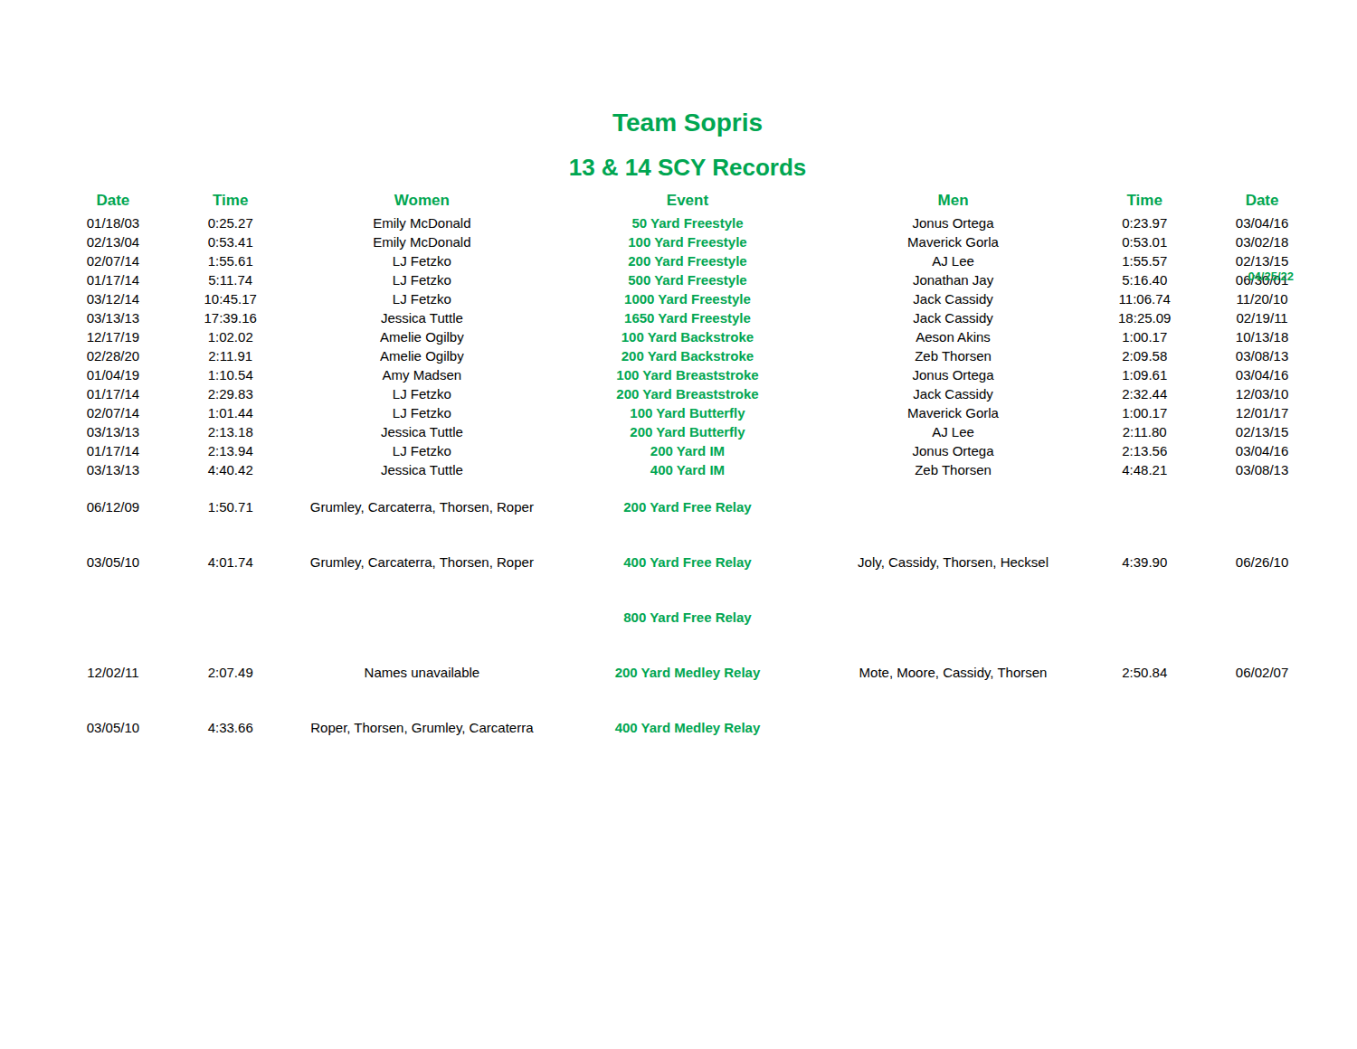04/25/22
Team Sopris
13 & 14 SCY Records
| Date | Time | Women | Event | Men | Time | Date |
| --- | --- | --- | --- | --- | --- | --- |
| 01/18/03 | 0:25.27 | Emily McDonald | 50 Yard Freestyle | Jonus Ortega | 0:23.97 | 03/04/16 |
| 02/13/04 | 0:53.41 | Emily McDonald | 100 Yard Freestyle | Maverick Gorla | 0:53.01 | 03/02/18 |
| 02/07/14 | 1:55.61 | LJ Fetzko | 200 Yard Freestyle | AJ Lee | 1:55.57 | 02/13/15 |
| 01/17/14 | 5:11.74 | LJ Fetzko | 500 Yard Freestyle | Jonathan Jay | 5:16.40 | 06/30/01 |
| 03/12/14 | 10:45.17 | LJ Fetzko | 1000 Yard Freestyle | Jack Cassidy | 11:06.74 | 11/20/10 |
| 03/13/13 | 17:39.16 | Jessica Tuttle | 1650 Yard Freestyle | Jack Cassidy | 18:25.09 | 02/19/11 |
| 12/17/19 | 1:02.02 | Amelie Ogilby | 100 Yard Backstroke | Aeson Akins | 1:00.17 | 10/13/18 |
| 02/28/20 | 2:11.91 | Amelie Ogilby | 200 Yard Backstroke | Zeb Thorsen | 2:09.58 | 03/08/13 |
| 01/04/19 | 1:10.54 | Amy Madsen | 100 Yard Breaststroke | Jonus Ortega | 1:09.61 | 03/04/16 |
| 01/17/14 | 2:29.83 | LJ Fetzko | 200 Yard Breaststroke | Jack Cassidy | 2:32.44 | 12/03/10 |
| 02/07/14 | 1:01.44 | LJ Fetzko | 100 Yard Butterfly | Maverick Gorla | 1:00.17 | 12/01/17 |
| 03/13/13 | 2:13.18 | Jessica Tuttle | 200 Yard Butterfly | AJ Lee | 2:11.80 | 02/13/15 |
| 01/17/14 | 2:13.94 | LJ Fetzko | 200 Yard IM | Jonus Ortega | 2:13.56 | 03/04/16 |
| 03/13/13 | 4:40.42 | Jessica Tuttle | 400 Yard IM | Zeb Thorsen | 4:48.21 | 03/08/13 |
| 06/12/09 | 1:50.71 | Grumley, Carcaterra, Thorsen, Roper | 200 Yard Free Relay | | | |
| 03/05/10 | 4:01.74 | Grumley, Carcaterra, Thorsen, Roper | 400 Yard Free Relay | Joly, Cassidy, Thorsen, Hecksel | 4:39.90 | 06/26/10 |
| | | | 800 Yard Free Relay | | | |
| 12/02/11 | 2:07.49 | Names unavailable | 200 Yard Medley Relay | Mote, Moore, Cassidy, Thorsen | 2:50.84 | 06/02/07 |
| 03/05/10 | 4:33.66 | Roper, Thorsen, Grumley, Carcaterra | 400 Yard Medley Relay | | | |